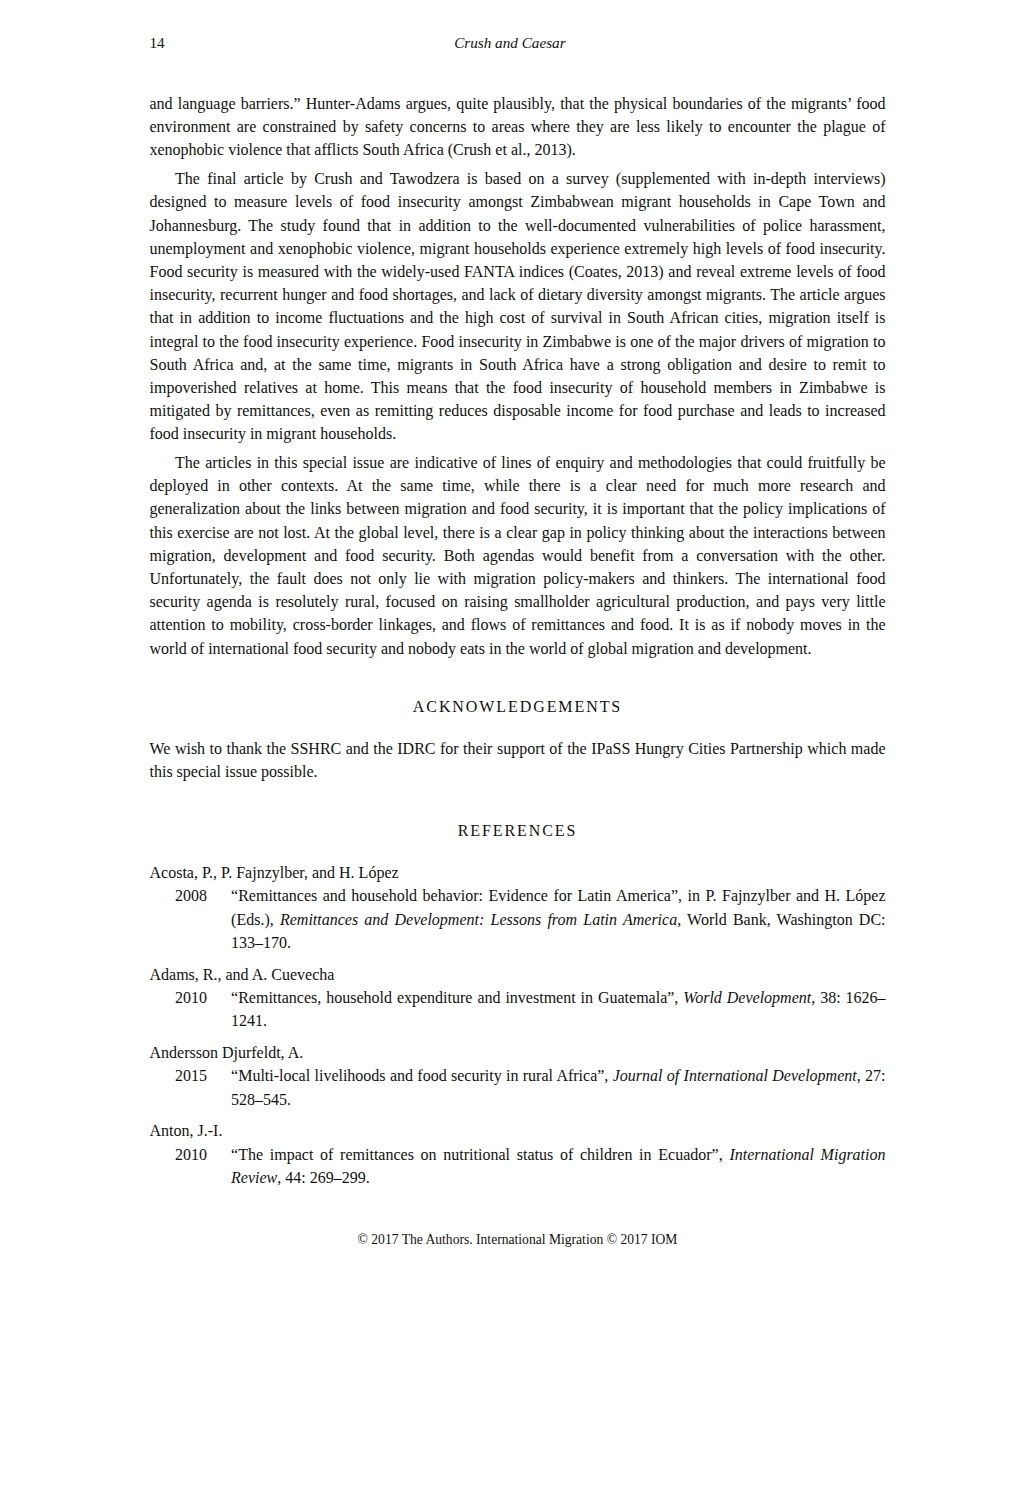14 Crush and Caesar
and language barriers.” Hunter-Adams argues, quite plausibly, that the physical boundaries of the migrants’ food environment are constrained by safety concerns to areas where they are less likely to encounter the plague of xenophobic violence that afflicts South Africa (Crush et al., 2013).
The final article by Crush and Tawodzera is based on a survey (supplemented with in-depth interviews) designed to measure levels of food insecurity amongst Zimbabwean migrant households in Cape Town and Johannesburg. The study found that in addition to the well-documented vulnerabilities of police harassment, unemployment and xenophobic violence, migrant households experience extremely high levels of food insecurity. Food security is measured with the widely-used FANTA indices (Coates, 2013) and reveal extreme levels of food insecurity, recurrent hunger and food shortages, and lack of dietary diversity amongst migrants. The article argues that in addition to income fluctuations and the high cost of survival in South African cities, migration itself is integral to the food insecurity experience. Food insecurity in Zimbabwe is one of the major drivers of migration to South Africa and, at the same time, migrants in South Africa have a strong obligation and desire to remit to impoverished relatives at home. This means that the food insecurity of household members in Zimbabwe is mitigated by remittances, even as remitting reduces disposable income for food purchase and leads to increased food insecurity in migrant households.
The articles in this special issue are indicative of lines of enquiry and methodologies that could fruitfully be deployed in other contexts. At the same time, while there is a clear need for much more research and generalization about the links between migration and food security, it is important that the policy implications of this exercise are not lost. At the global level, there is a clear gap in policy thinking about the interactions between migration, development and food security. Both agendas would benefit from a conversation with the other. Unfortunately, the fault does not only lie with migration policy-makers and thinkers. The international food security agenda is resolutely rural, focused on raising smallholder agricultural production, and pays very little attention to mobility, cross-border linkages, and flows of remittances and food. It is as if nobody moves in the world of international food security and nobody eats in the world of global migration and development.
ACKNOWLEDGEMENTS
We wish to thank the SSHRC and the IDRC for their support of the IPaSS Hungry Cities Partnership which made this special issue possible.
REFERENCES
Acosta, P., P. Fajnzylber, and H. López
2008 “Remittances and household behavior: Evidence for Latin America”, in P. Fajnzylber and H. López (Eds.), Remittances and Development: Lessons from Latin America, World Bank, Washington DC: 133–170.
Adams, R., and A. Cuevecha
2010 “Remittances, household expenditure and investment in Guatemala”, World Development, 38: 1626–1241.
Andersson Djurfeldt, A.
2015 “Multi-local livelihoods and food security in rural Africa”, Journal of International Development, 27: 528–545.
Anton, J.-I.
2010 “The impact of remittances on nutritional status of children in Ecuador”, International Migration Review, 44: 269–299.
© 2017 The Authors. International Migration © 2017 IOM